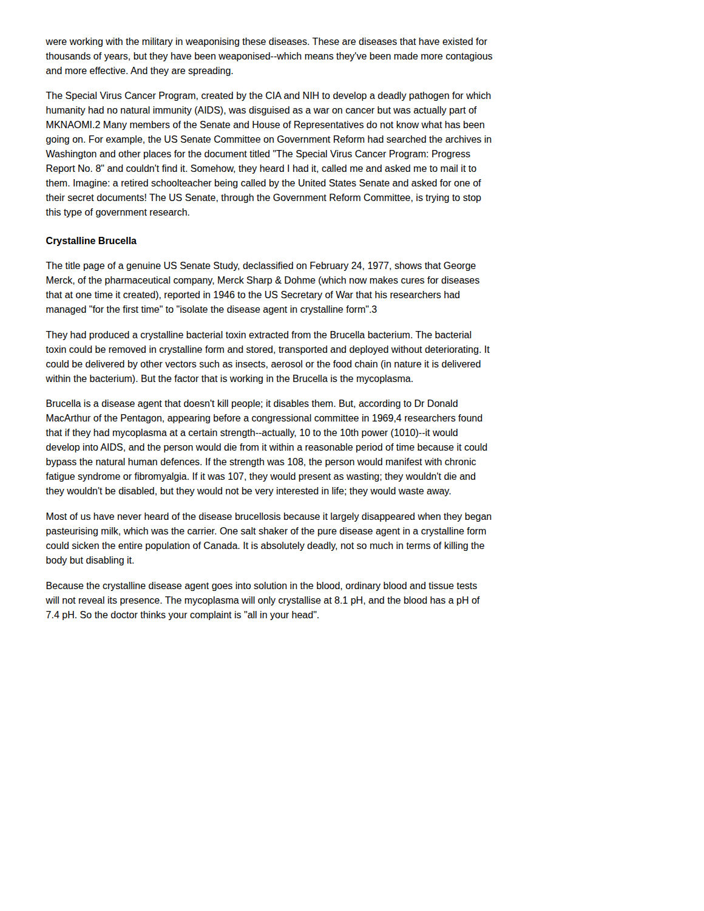were working with the military in weaponising these diseases. These are diseases that have existed for thousands of years, but they have been weaponised--which means they've been made more contagious and more effective. And they are spreading.
The Special Virus Cancer Program, created by the CIA and NIH to develop a deadly pathogen for which humanity had no natural immunity (AIDS), was disguised as a war on cancer but was actually part of MKNAOMI.2 Many members of the Senate and House of Representatives do not know what has been going on. For example, the US Senate Committee on Government Reform had searched the archives in Washington and other places for the document titled "The Special Virus Cancer Program: Progress Report No. 8" and couldn't find it. Somehow, they heard I had it, called me and asked me to mail it to them. Imagine: a retired schoolteacher being called by the United States Senate and asked for one of their secret documents! The US Senate, through the Government Reform Committee, is trying to stop this type of government research.
Crystalline Brucella
The title page of a genuine US Senate Study, declassified on February 24, 1977, shows that George Merck, of the pharmaceutical company, Merck Sharp & Dohme (which now makes cures for diseases that at one time it created), reported in 1946 to the US Secretary of War that his researchers had managed "for the first time" to "isolate the disease agent in crystalline form".3
They had produced a crystalline bacterial toxin extracted from the Brucella bacterium. The bacterial toxin could be removed in crystalline form and stored, transported and deployed without deteriorating. It could be delivered by other vectors such as insects, aerosol or the food chain (in nature it is delivered within the bacterium). But the factor that is working in the Brucella is the mycoplasma.
Brucella is a disease agent that doesn't kill people; it disables them. But, according to Dr Donald MacArthur of the Pentagon, appearing before a congressional committee in 1969,4 researchers found that if they had mycoplasma at a certain strength--actually, 10 to the 10th power (1010)--it would develop into AIDS, and the person would die from it within a reasonable period of time because it could bypass the natural human defences. If the strength was 108, the person would manifest with chronic fatigue syndrome or fibromyalgia. If it was 107, they would present as wasting; they wouldn't die and they wouldn't be disabled, but they would not be very interested in life; they would waste away.
Most of us have never heard of the disease brucellosis because it largely disappeared when they began pasteurising milk, which was the carrier. One salt shaker of the pure disease agent in a crystalline form could sicken the entire population of Canada. It is absolutely deadly, not so much in terms of killing the body but disabling it.
Because the crystalline disease agent goes into solution in the blood, ordinary blood and tissue tests will not reveal its presence. The mycoplasma will only crystallise at 8.1 pH, and the blood has a pH of 7.4 pH. So the doctor thinks your complaint is "all in your head".